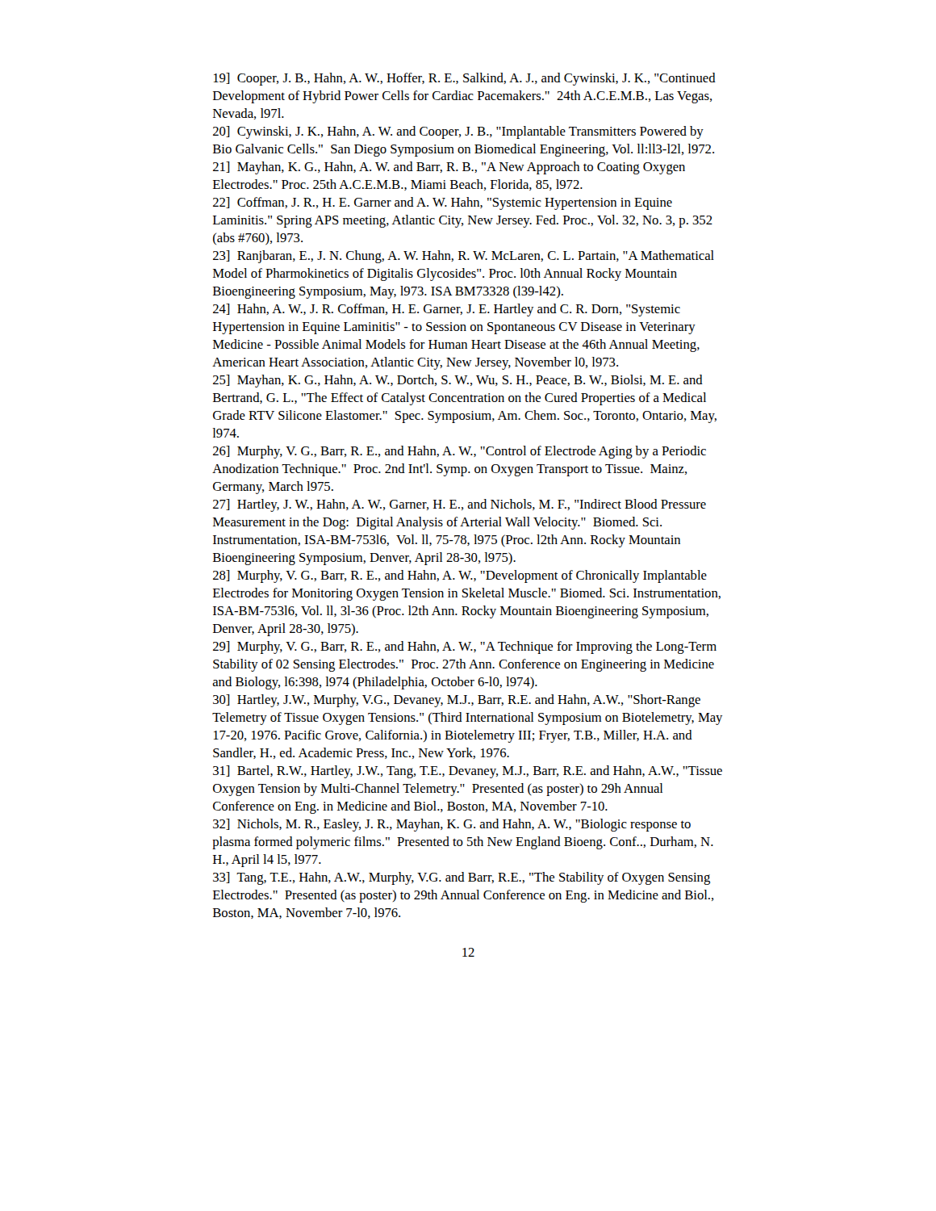19] Cooper, J. B., Hahn, A. W., Hoffer, R. E., Salkind, A. J., and Cywinski, J. K., "Continued Development of Hybrid Power Cells for Cardiac Pacemakers." 24th A.C.E.M.B., Las Vegas, Nevada, l97l.
20] Cywinski, J. K., Hahn, A. W. and Cooper, J. B., "Implantable Transmitters Powered by Bio Galvanic Cells." San Diego Symposium on Biomedical Engineering, Vol. ll:ll3-l2l, l972.
21] Mayhan, K. G., Hahn, A. W. and Barr, R. B., "A New Approach to Coating Oxygen Electrodes." Proc. 25th A.C.E.M.B., Miami Beach, Florida, 85, l972.
22] Coffman, J. R., H. E. Garner and A. W. Hahn, "Systemic Hypertension in Equine Laminitis." Spring APS meeting, Atlantic City, New Jersey. Fed. Proc., Vol. 32, No. 3, p. 352 (abs #760), l973.
23] Ranjbaran, E., J. N. Chung, A. W. Hahn, R. W. McLaren, C. L. Partain, "A Mathematical Model of Pharmokinetics of Digitalis Glycosides". Proc. l0th Annual Rocky Mountain Bioengineering Symposium, May, l973. ISA BM73328 (l39-l42).
24] Hahn, A. W., J. R. Coffman, H. E. Garner, J. E. Hartley and C. R. Dorn, "Systemic Hypertension in Equine Laminitis" - to Session on Spontaneous CV Disease in Veterinary Medicine - Possible Animal Models for Human Heart Disease at the 46th Annual Meeting, American Heart Association, Atlantic City, New Jersey, November l0, l973.
25] Mayhan, K. G., Hahn, A. W., Dortch, S. W., Wu, S. H., Peace, B. W., Biolsi, M. E. and Bertrand, G. L., "The Effect of Catalyst Concentration on the Cured Properties of a Medical Grade RTV Silicone Elastomer." Spec. Symposium, Am. Chem. Soc., Toronto, Ontario, May, l974.
26] Murphy, V. G., Barr, R. E., and Hahn, A. W., "Control of Electrode Aging by a Periodic Anodization Technique." Proc. 2nd Int'l. Symp. on Oxygen Transport to Tissue. Mainz, Germany, March l975.
27] Hartley, J. W., Hahn, A. W., Garner, H. E., and Nichols, M. F., "Indirect Blood Pressure Measurement in the Dog: Digital Analysis of Arterial Wall Velocity." Biomed. Sci. Instrumentation, ISA-BM-753l6, Vol. ll, 75-78, l975 (Proc. l2th Ann. Rocky Mountain Bioengineering Symposium, Denver, April 28-30, l975).
28] Murphy, V. G., Barr, R. E., and Hahn, A. W., "Development of Chronically Implantable Electrodes for Monitoring Oxygen Tension in Skeletal Muscle." Biomed. Sci. Instrumentation, ISA-BM-753l6, Vol. ll, 3l-36 (Proc. l2th Ann. Rocky Mountain Bioengineering Symposium, Denver, April 28-30, l975).
29] Murphy, V. G., Barr, R. E., and Hahn, A. W., "A Technique for Improving the Long-Term Stability of 02 Sensing Electrodes." Proc. 27th Ann. Conference on Engineering in Medicine and Biology, l6:398, l974 (Philadelphia, October 6-l0, l974).
30] Hartley, J.W., Murphy, V.G., Devaney, M.J., Barr, R.E. and Hahn, A.W., "Short-Range Telemetry of Tissue Oxygen Tensions." (Third International Symposium on Biotelemetry, May 17-20, 1976. Pacific Grove, California.) in Biotelemetry III; Fryer, T.B., Miller, H.A. and Sandler, H., ed. Academic Press, Inc., New York, 1976.
31] Bartel, R.W., Hartley, J.W., Tang, T.E., Devaney, M.J., Barr, R.E. and Hahn, A.W., "Tissue Oxygen Tension by Multi-Channel Telemetry." Presented (as poster) to 29h Annual Conference on Eng. in Medicine and Biol., Boston, MA, November 7-10.
32] Nichols, M. R., Easley, J. R., Mayhan, K. G. and Hahn, A. W., "Biologic response to plasma formed polymeric films." Presented to 5th New England Bioeng. Conf.., Durham, N. H., April l4 l5, l977.
33] Tang, T.E., Hahn, A.W., Murphy, V.G. and Barr, R.E., "The Stability of Oxygen Sensing Electrodes." Presented (as poster) to 29th Annual Conference on Eng. in Medicine and Biol., Boston, MA, November 7-l0, l976.
12